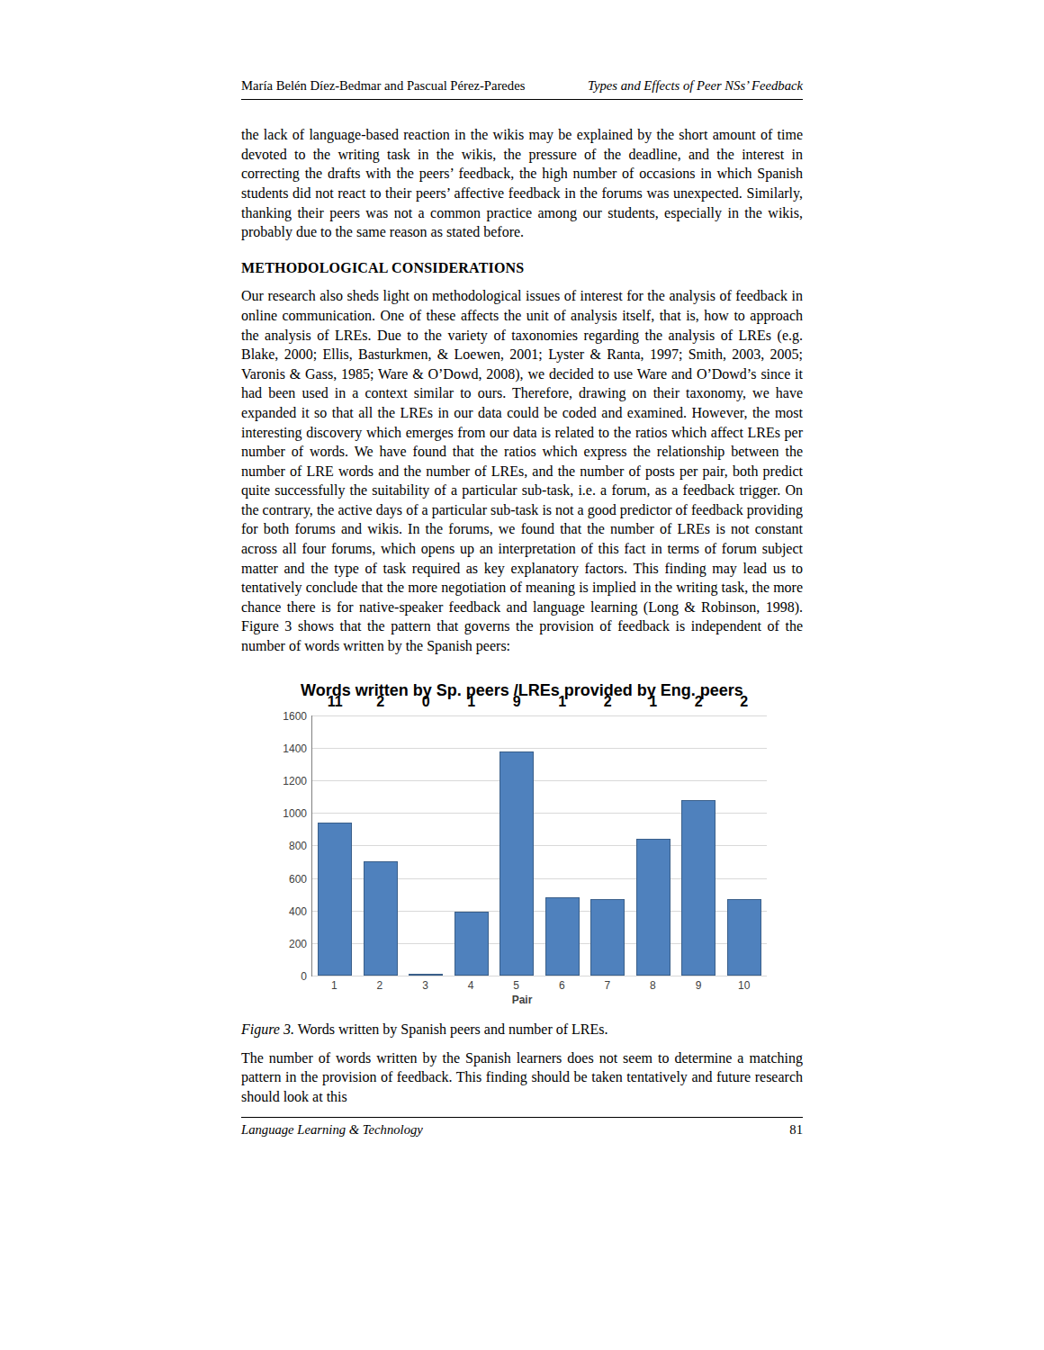María Belén Díez-Bedmar and Pascual Pérez-Paredes Types and Effects of Peer NSs’ Feedback
the lack of language-based reaction in the wikis may be explained by the short amount of time devoted to the writing task in the wikis, the pressure of the deadline, and the interest in correcting the drafts with the peers’ feedback, the high number of occasions in which Spanish students did not react to their peers’ affective feedback in the forums was unexpected. Similarly, thanking their peers was not a common practice among our students, especially in the wikis, probably due to the same reason as stated before.
Methodological Considerations
Our research also sheds light on methodological issues of interest for the analysis of feedback in online communication. One of these affects the unit of analysis itself, that is, how to approach the analysis of LREs. Due to the variety of taxonomies regarding the analysis of LREs (e.g. Blake, 2000; Ellis, Basturkmen, & Loewen, 2001; Lyster & Ranta, 1997; Smith, 2003, 2005; Varonis & Gass, 1985; Ware & O’Dowd, 2008), we decided to use Ware and O’Dowd’s since it had been used in a context similar to ours. Therefore, drawing on their taxonomy, we have expanded it so that all the LREs in our data could be coded and examined. However, the most interesting discovery which emerges from our data is related to the ratios which affect LREs per number of words. We have found that the ratios which express the relationship between the number of LRE words and the number of LREs, and the number of posts per pair, both predict quite successfully the suitability of a particular sub-task, i.e. a forum, as a feedback trigger. On the contrary, the active days of a particular sub-task is not a good predictor of feedback providing for both forums and wikis. In the forums, we found that the number of LREs is not constant across all four forums, which opens up an interpretation of this fact in terms of forum subject matter and the type of task required as key explanatory factors. This finding may lead us to tentatively conclude that the more negotiation of meaning is implied in the writing task, the more chance there is for native-speaker feedback and language learning (Long & Robinson, 1998). Figure 3 shows that the pattern that governs the provision of feedback is independent of the number of words written by the Spanish peers:
Words written by Sp. peers /LREs provided by Eng. peers
1600
1400
1200
1000
800
600
400
200
0
11
2
0
1
9
1
2
1
2
2
12345678910
Pair
Figure 3. Words written by Spanish peers and number of LREs.
The number of words written by the Spanish learners does not seem to determine a matching pattern in the provision of feedback. This finding should be taken tentatively and future research should look at this
Language Learning & Technology 81